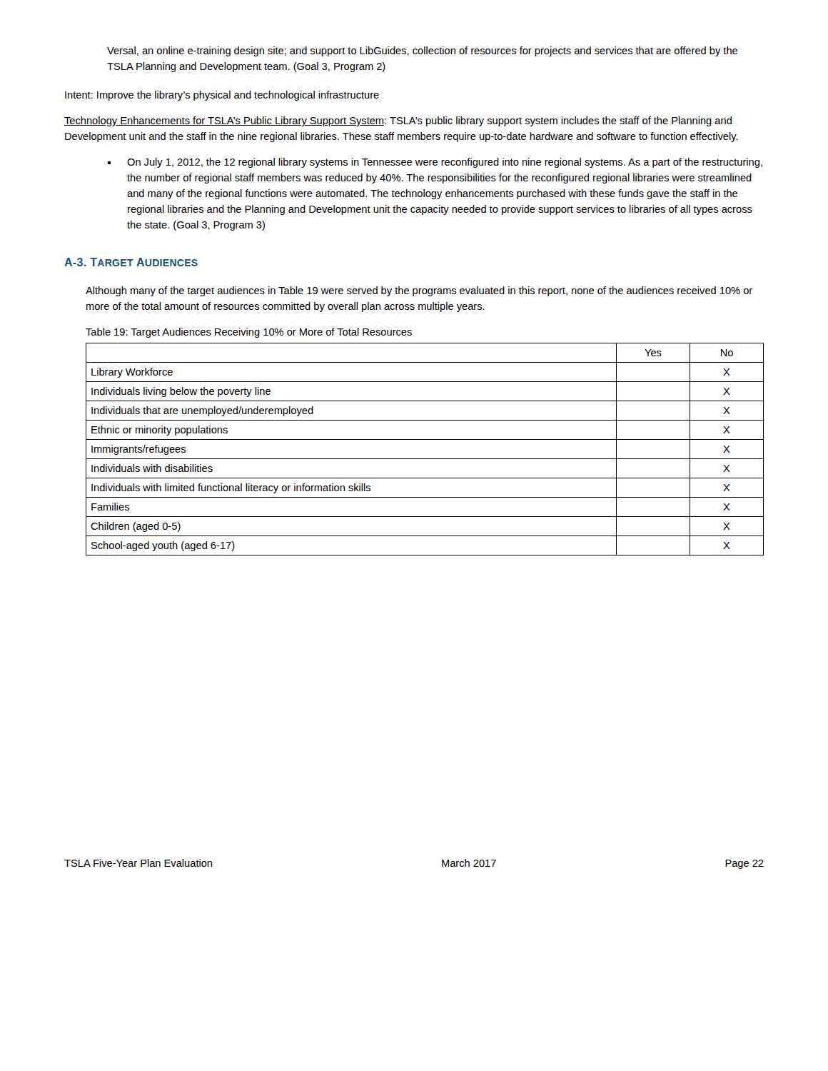Versal, an online e-training design site; and support to LibGuides, collection of resources for projects and services that are offered by the TSLA Planning and Development team. (Goal 3, Program 2)
Intent: Improve the library’s physical and technological infrastructure
Technology Enhancements for TSLA’s Public Library Support System: TSLA’s public library support system includes the staff of the Planning and Development unit and the staff in the nine regional libraries. These staff members require up-to-date hardware and software to function effectively.
On July 1, 2012, the 12 regional library systems in Tennessee were reconfigured into nine regional systems. As a part of the restructuring, the number of regional staff members was reduced by 40%. The responsibilities for the reconfigured regional libraries were streamlined and many of the regional functions were automated. The technology enhancements purchased with these funds gave the staff in the regional libraries and the Planning and Development unit the capacity needed to provide support services to libraries of all types across the state. (Goal 3, Program 3)
A-3. TARGET AUDIENCES
Although many of the target audiences in Table 19 were served by the programs evaluated in this report, none of the audiences received 10% or more of the total amount of resources committed by overall plan across multiple years.
Table 19: Target Audiences Receiving 10% or More of Total Resources
| | Yes | No |
| --- | --- | --- |
| Library Workforce | | X |
| Individuals living below the poverty line | | X |
| Individuals that are unemployed/underemployed | | X |
| Ethnic or minority populations | | X |
| Immigrants/refugees | | X |
| Individuals with disabilities | | X |
| Individuals with limited functional literacy or information skills | | X |
| Families | | X |
| Children (aged 0-5) | | X |
| School-aged youth (aged 6-17) | | X |
TSLA Five-Year Plan Evaluation
March 2017
Page 22